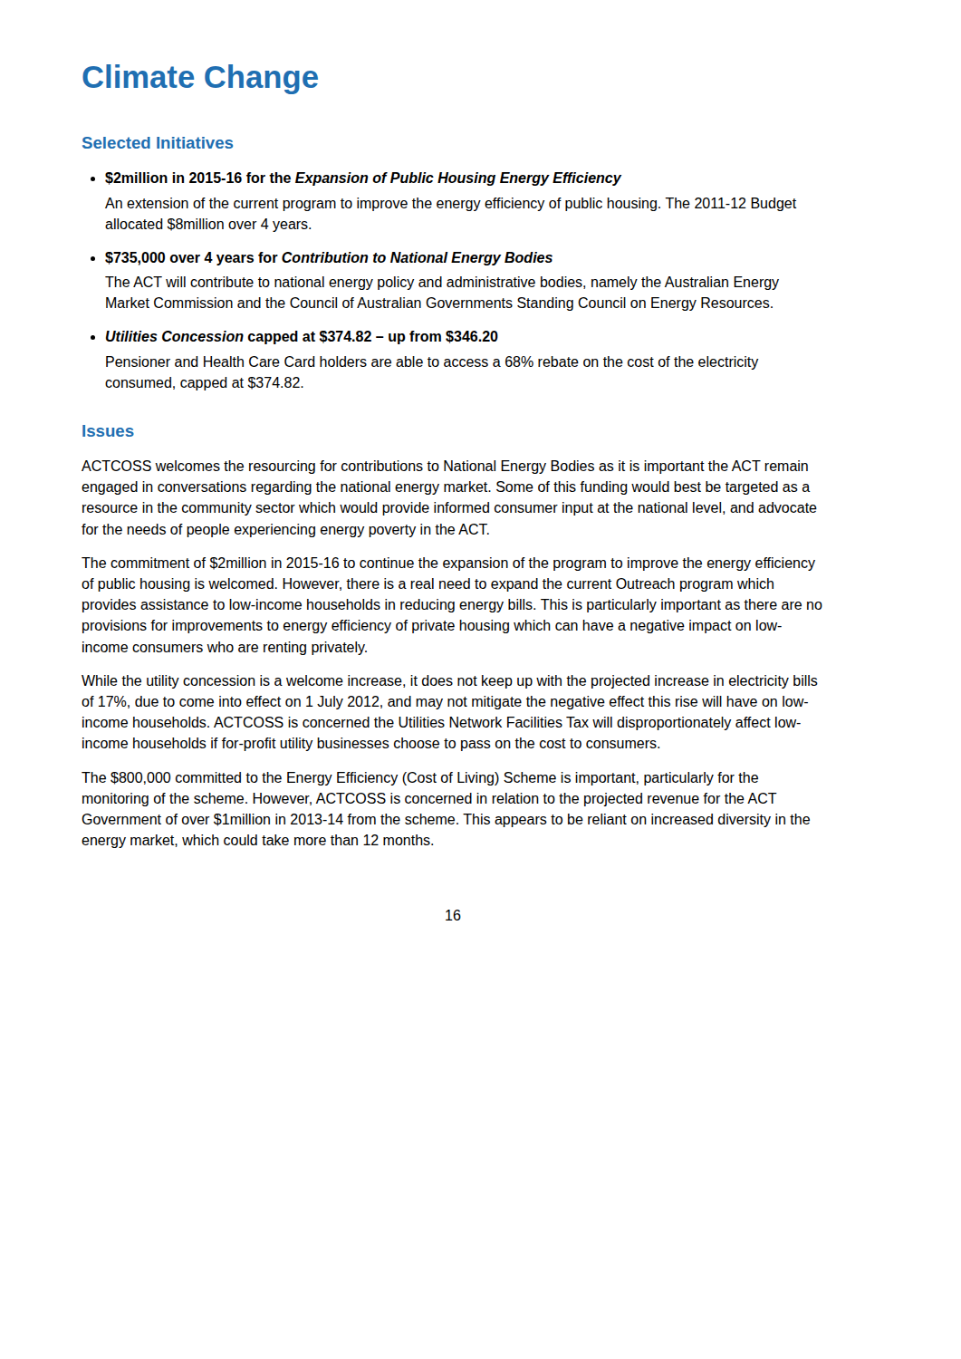Climate Change
Selected Initiatives
$2million in 2015-16 for the Expansion of Public Housing Energy Efficiency
An extension of the current program to improve the energy efficiency of public housing. The 2011-12 Budget allocated $8million over 4 years.
$735,000 over 4 years for Contribution to National Energy Bodies
The ACT will contribute to national energy policy and administrative bodies, namely the Australian Energy Market Commission and the Council of Australian Governments Standing Council on Energy Resources.
Utilities Concession capped at $374.82 – up from $346.20
Pensioner and Health Care Card holders are able to access a 68% rebate on the cost of the electricity consumed, capped at $374.82.
Issues
ACTCOSS welcomes the resourcing for contributions to National Energy Bodies as it is important the ACT remain engaged in conversations regarding the national energy market. Some of this funding would best be targeted as a resource in the community sector which would provide informed consumer input at the national level, and advocate for the needs of people experiencing energy poverty in the ACT.
The commitment of $2million in 2015-16 to continue the expansion of the program to improve the energy efficiency of public housing is welcomed. However, there is a real need to expand the current Outreach program which provides assistance to low-income households in reducing energy bills. This is particularly important as there are no provisions for improvements to energy efficiency of private housing which can have a negative impact on low-income consumers who are renting privately.
While the utility concession is a welcome increase, it does not keep up with the projected increase in electricity bills of 17%, due to come into effect on 1 July 2012, and may not mitigate the negative effect this rise will have on low-income households. ACTCOSS is concerned the Utilities Network Facilities Tax will disproportionately affect low-income households if for-profit utility businesses choose to pass on the cost to consumers.
The $800,000 committed to the Energy Efficiency (Cost of Living) Scheme is important, particularly for the monitoring of the scheme. However, ACTCOSS is concerned in relation to the projected revenue for the ACT Government of over $1million in 2013-14 from the scheme. This appears to be reliant on increased diversity in the energy market, which could take more than 12 months.
16